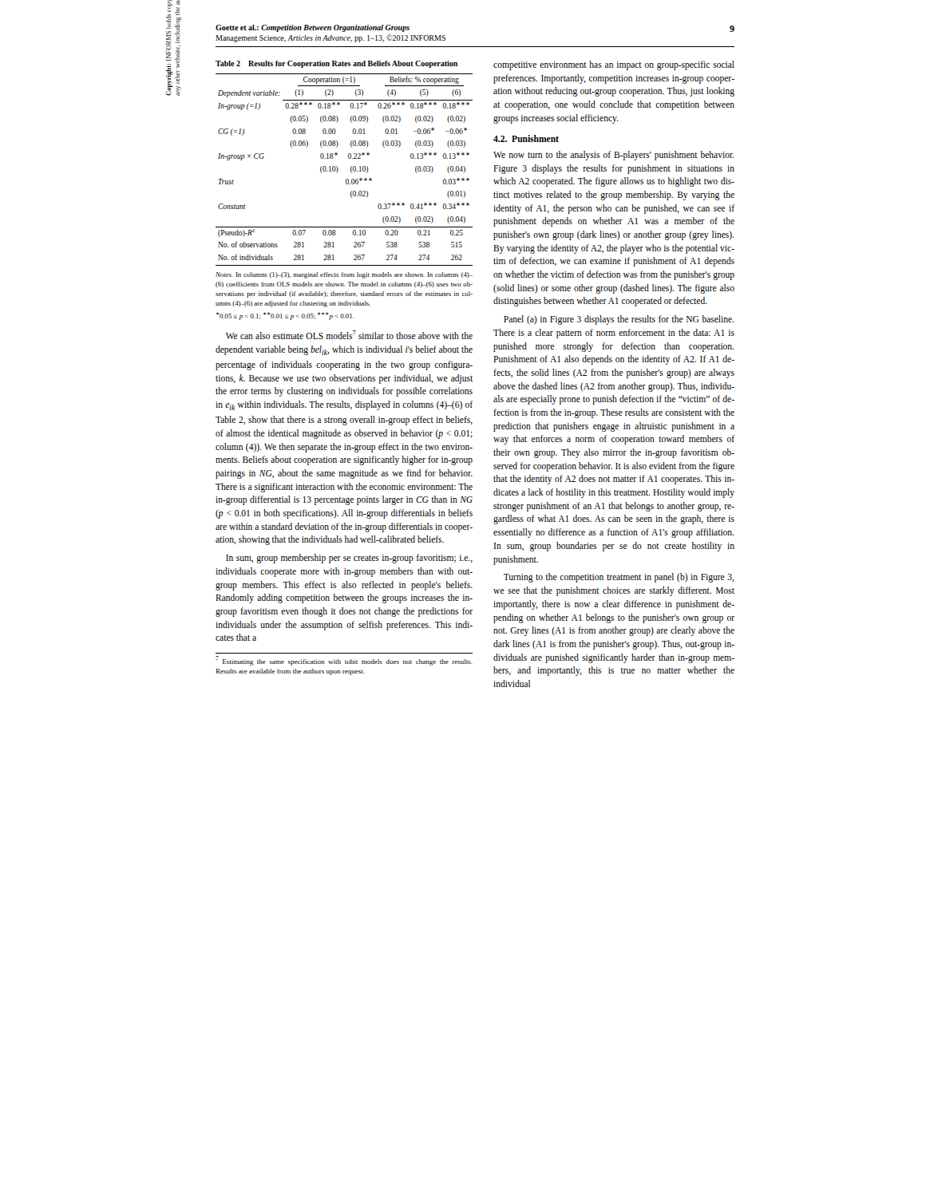Copyright: INFORMS holds copyright to this Articles in Advance version, which is made available to subscribers. The file may not be posted on any other website, including the author's site. Please send any questions regarding this policy to permissions@informs.org.
Goette et al.: Competition Between Organizational Groups
Management Science, Articles in Advance, pp. 1–13, ©2012 INFORMS
9
Table 2 Results for Cooperation Rates and Beliefs About Cooperation
| Dependent variable: | Cooperation (=1) | Beliefs: % cooperating |
| (1) | (2) | (3) | (4) | (5) | (6) |
| In-group (=1) | 0.28 ∗∗∗ | 0.18 ∗∗ | 0.17 ∗ | 0.26 ∗∗∗ | 0.18 ∗∗∗ | 0.18 ∗∗∗ |
| | (0.05) | (0.08) | (0.09) | (0.02) | (0.02) | (0.02) |
| CG (=1) | 0.08 | 0.00 | 0.01 | 0.01 | −0.06 ∗ | −0.06 ∗ |
| | (0.06) | (0.08) | (0.08) | (0.03) | (0.03) | (0.03) |
| In-group × CG | | 0.18 ∗ | 0.22 ∗∗ | | 0.13 ∗∗∗ | 0.13 ∗∗∗ |
| | | (0.10) | (0.10) | | (0.03) | (0.04) |
| Trust | | | 0.06 ∗∗∗ | | | 0.03 ∗∗∗ |
| | | | (0.02) | | | (0.01) |
| Constant | | | | 0.37 ∗∗∗ | 0.41 ∗∗∗ | 0.34 ∗∗∗ |
| | | | | (0.02) | (0.02) | (0.04) |
| (Pseudo)- R 2 | 0.07 | 0.08 | 0.10 | 0.20 | 0.21 | 0.25 |
| No. of observations | 281 | 281 | 267 | 538 | 538 | 515 |
| No. of individuals | 281 | 281 | 267 | 274 | 274 | 262 |
Notes. In columns (1)–(3), marginal effects from logit models are shown. In columns (4)–(6) coefficients from OLS models are shown. The model in columns (4)–(6) uses two observations per individual (if available); therefore, standard errors of the estimates in columns (4)–(6) are adjusted for clustering on individuals.
∗0.05 ≤ p < 0.1; ∗∗0.01 ≤ p < 0.05; ∗∗∗p < 0.01.
We can also estimate OLS models7 similar to those above with the dependent variable being belik, which is individual i's belief about the percentage of individuals cooperating in the two group configurations, k. Because we use two observations per individual, we adjust the error terms by clustering on individuals for possible correlations in eik within individuals. The results, displayed in columns (4)–(6) of Table 2, show that there is a strong overall in-group effect in beliefs, of almost the identical magnitude as observed in behavior (p < 0.01; column (4)). We then separate the in-group effect in the two environments. Beliefs about cooperation are significantly higher for in-group pairings in NG, about the same magnitude as we find for behavior. There is a significant interaction with the economic environment: The in-group differential is 13 percentage points larger in CG than in NG (p < 0.01 in both specifications). All in-group differentials in beliefs are within a standard deviation of the in-group differentials in cooperation, showing that the individuals had well-calibrated beliefs.
In sum, group membership per se creates in-group favoritism; i.e., individuals cooperate more with in-group members than with out-group members. This effect is also reflected in people's beliefs. Randomly adding competition between the groups increases the in-group favoritism even though it does not change the predictions for individuals under the assumption of selfish preferences. This indicates that a
7 Estimating the same specification with tobit models does not change the results. Results are available from the authors upon request.
competitive environment has an impact on group-specific social preferences. Importantly, competition increases in-group cooperation without reducing out-group cooperation. Thus, just looking at cooperation, one would conclude that competition between groups increases social efficiency.
4.2. Punishment
We now turn to the analysis of B-players' punishment behavior. Figure 3 displays the results for punishment in situations in which A2 cooperated. The figure allows us to highlight two distinct motives related to the group membership. By varying the identity of A1, the person who can be punished, we can see if punishment depends on whether A1 was a member of the punisher's own group (dark lines) or another group (grey lines). By varying the identity of A2, the player who is the potential victim of defection, we can examine if punishment of A1 depends on whether the victim of defection was from the punisher's group (solid lines) or some other group (dashed lines). The figure also distinguishes between whether A1 cooperated or defected.
Panel (a) in Figure 3 displays the results for the NG baseline. There is a clear pattern of norm enforcement in the data: A1 is punished more strongly for defection than cooperation. Punishment of A1 also depends on the identity of A2. If A1 defects, the solid lines (A2 from the punisher's group) are always above the dashed lines (A2 from another group). Thus, individuals are especially prone to punish defection if the “victim” of defection is from the in-group. These results are consistent with the prediction that punishers engage in altruistic punishment in a way that enforces a norm of cooperation toward members of their own group. They also mirror the in-group favoritism observed for cooperation behavior. It is also evident from the figure that the identity of A2 does not matter if A1 cooperates. This indicates a lack of hostility in this treatment. Hostility would imply stronger punishment of an A1 that belongs to another group, regardless of what A1 does. As can be seen in the graph, there is essentially no difference as a function of A1's group affiliation. In sum, group boundaries per se do not create hostility in punishment.
Turning to the competition treatment in panel (b) in Figure 3, we see that the punishment choices are starkly different. Most importantly, there is now a clear difference in punishment depending on whether A1 belongs to the punisher's own group or not. Grey lines (A1 is from another group) are clearly above the dark lines (A1 is from the punisher's group). Thus, out-group individuals are punished significantly harder than in-group members, and importantly, this is true no matter whether the individual